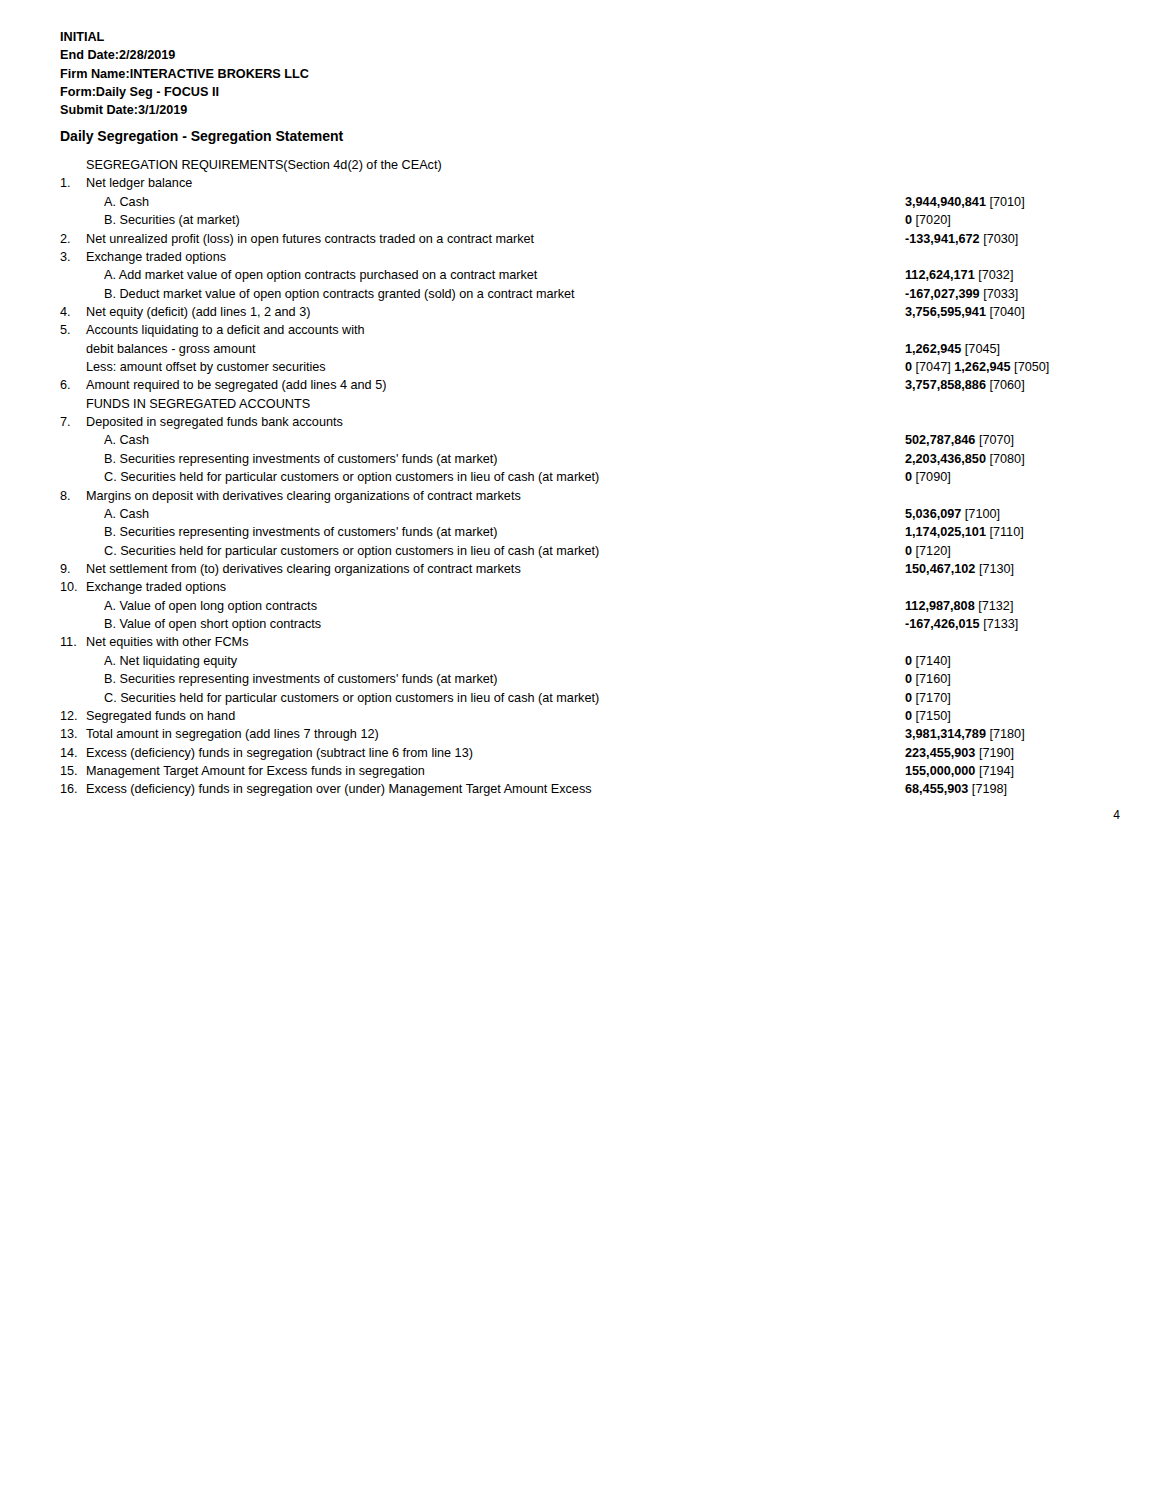INITIAL
End Date:2/28/2019
Firm Name:INTERACTIVE BROKERS LLC
Form:Daily Seg - FOCUS II
Submit Date:3/1/2019
Daily Segregation - Segregation Statement
| | SEGREGATION REQUIREMENTS(Section 4d(2) of the CEAct) | |
| 1. | Net ledger balance | |
| | A. Cash | 3,944,940,841 [7010] |
| | B. Securities (at market) | 0 [7020] |
| 2. | Net unrealized profit (loss) in open futures contracts traded on a contract market | -133,941,672 [7030] |
| 3. | Exchange traded options | |
| | A. Add market value of open option contracts purchased on a contract market | 112,624,171 [7032] |
| | B. Deduct market value of open option contracts granted (sold) on a contract market | -167,027,399 [7033] |
| 4. | Net equity (deficit) (add lines 1, 2 and 3) | 3,756,595,941 [7040] |
| 5. | Accounts liquidating to a deficit and accounts with | |
| | debit balances - gross amount | 1,262,945 [7045] |
| | Less: amount offset by customer securities | 0 [7047] 1,262,945 [7050] |
| 6. | Amount required to be segregated (add lines 4 and 5) | 3,757,858,886 [7060] |
| | FUNDS IN SEGREGATED ACCOUNTS | |
| 7. | Deposited in segregated funds bank accounts | |
| | A. Cash | 502,787,846 [7070] |
| | B. Securities representing investments of customers' funds (at market) | 2,203,436,850 [7080] |
| | C. Securities held for particular customers or option customers in lieu of cash (at market) | 0 [7090] |
| 8. | Margins on deposit with derivatives clearing organizations of contract markets | |
| | A. Cash | 5,036,097 [7100] |
| | B. Securities representing investments of customers' funds (at market) | 1,174,025,101 [7110] |
| | C. Securities held for particular customers or option customers in lieu of cash (at market) | 0 [7120] |
| 9. | Net settlement from (to) derivatives clearing organizations of contract markets | 150,467,102 [7130] |
| 10. | Exchange traded options | |
| | A. Value of open long option contracts | 112,987,808 [7132] |
| | B. Value of open short option contracts | -167,426,015 [7133] |
| 11. | Net equities with other FCMs | |
| | A. Net liquidating equity | 0 [7140] |
| | B. Securities representing investments of customers' funds (at market) | 0 [7160] |
| | C. Securities held for particular customers or option customers in lieu of cash (at market) | 0 [7170] |
| 12. | Segregated funds on hand | 0 [7150] |
| 13. | Total amount in segregation (add lines 7 through 12) | 3,981,314,789 [7180] |
| 14. | Excess (deficiency) funds in segregation (subtract line 6 from line 13) | 223,455,903 [7190] |
| 15. | Management Target Amount for Excess funds in segregation | 155,000,000 [7194] |
| 16. | Excess (deficiency) funds in segregation over (under) Management Target Amount Excess | 68,455,903 [7198] |
4